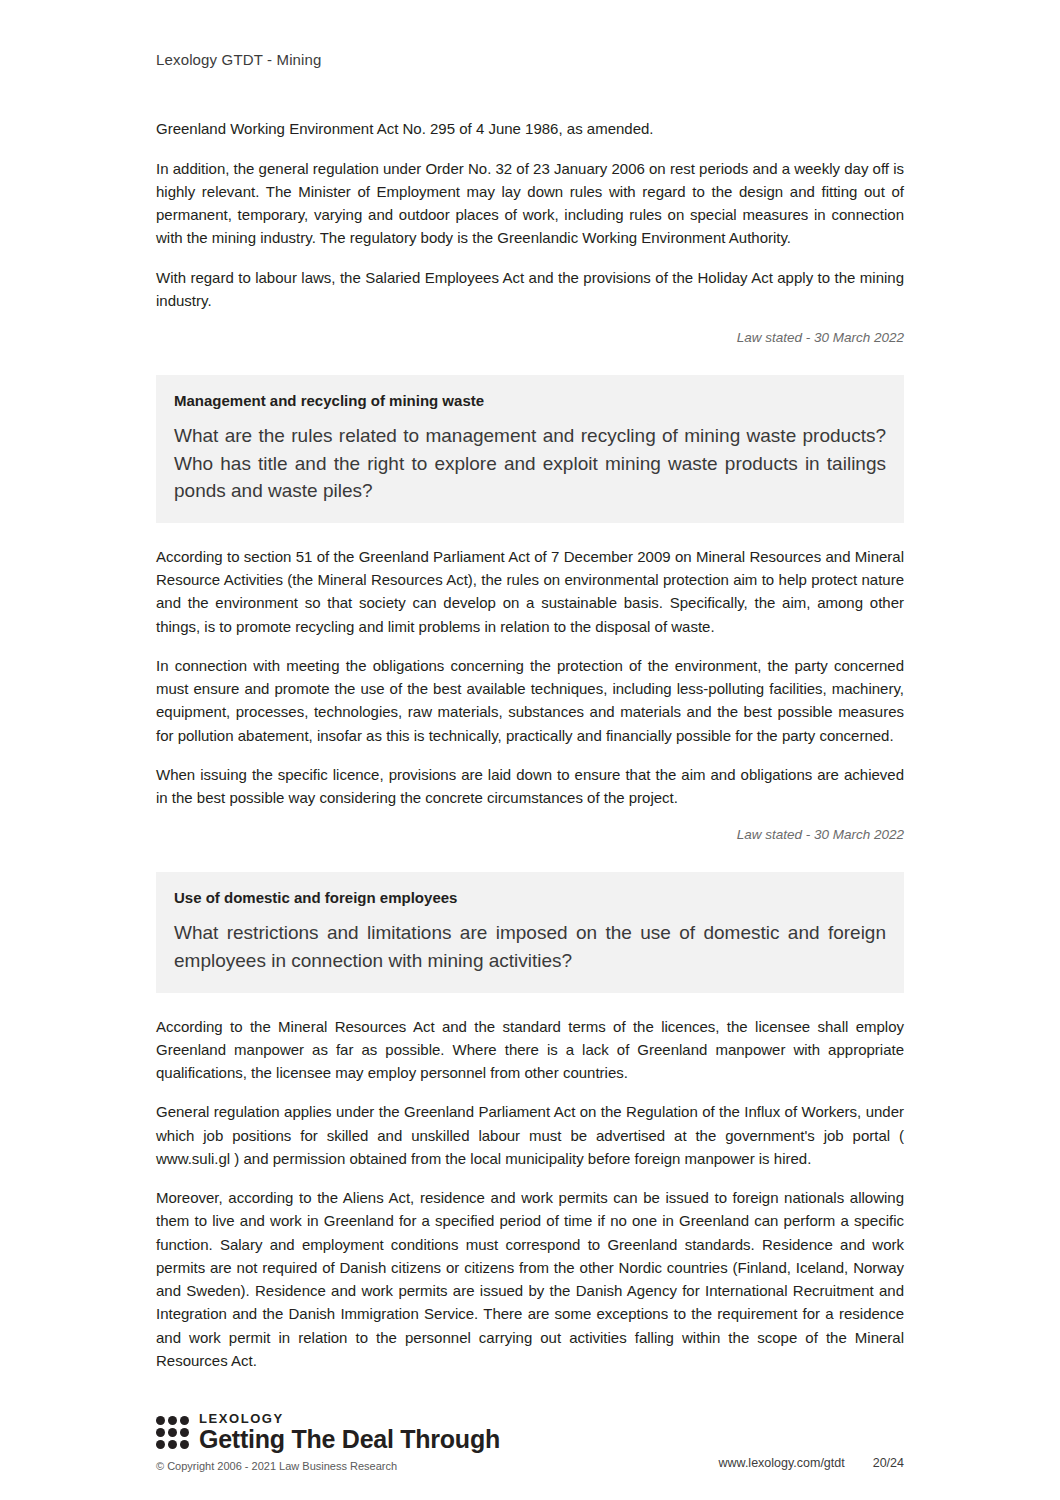Lexology GTDT - Mining
Greenland Working Environment Act No. 295 of 4 June 1986, as amended.
In addition, the general regulation under Order No. 32 of 23 January 2006 on rest periods and a weekly day off is highly relevant. The Minister of Employment may lay down rules with regard to the design and fitting out of permanent, temporary, varying and outdoor places of work, including rules on special measures in connection with the mining industry. The regulatory body is the Greenlandic Working Environment Authority.
With regard to labour laws, the Salaried Employees Act and the provisions of the Holiday Act apply to the mining industry.
Law stated - 30 March 2022
Management and recycling of mining waste
What are the rules related to management and recycling of mining waste products? Who has title and the right to explore and exploit mining waste products in tailings ponds and waste piles?
According to section 51 of the Greenland Parliament Act of 7 December 2009 on Mineral Resources and Mineral Resource Activities (the Mineral Resources Act), the rules on environmental protection aim to help protect nature and the environment so that society can develop on a sustainable basis. Specifically, the aim, among other things, is to promote recycling and limit problems in relation to the disposal of waste.
In connection with meeting the obligations concerning the protection of the environment, the party concerned must ensure and promote the use of the best available techniques, including less-polluting facilities, machinery, equipment, processes, technologies, raw materials, substances and materials and the best possible measures for pollution abatement, insofar as this is technically, practically and financially possible for the party concerned.
When issuing the specific licence, provisions are laid down to ensure that the aim and obligations are achieved in the best possible way considering the concrete circumstances of the project.
Law stated - 30 March 2022
Use of domestic and foreign employees
What restrictions and limitations are imposed on the use of domestic and foreign employees in connection with mining activities?
According to the Mineral Resources Act and the standard terms of the licences, the licensee shall employ Greenland manpower as far as possible. Where there is a lack of Greenland manpower with appropriate qualifications, the licensee may employ personnel from other countries.
General regulation applies under the Greenland Parliament Act on the Regulation of the Influx of Workers, under which job positions for skilled and unskilled labour must be advertised at the government's job portal ( www.suli.gl ) and permission obtained from the local municipality before foreign manpower is hired.
Moreover, according to the Aliens Act, residence and work permits can be issued to foreign nationals allowing them to live and work in Greenland for a specified period of time if no one in Greenland can perform a specific function. Salary and employment conditions must correspond to Greenland standards. Residence and work permits are not required of Danish citizens or citizens from the other Nordic countries (Finland, Iceland, Norway and Sweden). Residence and work permits are issued by the Danish Agency for International Recruitment and Integration and the Danish Immigration Service. There are some exceptions to the requirement for a residence and work permit in relation to the personnel carrying out activities falling within the scope of the Mineral Resources Act.
LEXOLOGY
Getting The Deal Through
© Copyright 2006 - 2021 Law Business Research
www.lexology.com/gtdt20/24